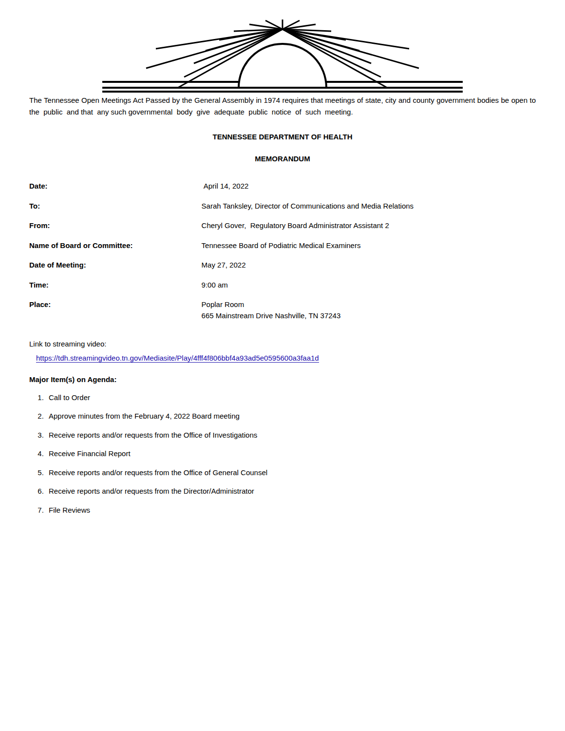The Tennessee Open Meetings Act Passed by the General Assembly in 1974 requires that meetings of state, city and county government bodies be open to the public and that any such governmental body give adequate public notice of such meeting.
TENNESSEE DEPARTMENT OF HEALTH
MEMORANDUM
| Date: | April 14, 2022 |
| To: | Sarah Tanksley, Director of Communications and Media Relations |
| From: | Cheryl Gover, Regulatory Board Administrator Assistant 2 |
| Name of Board or Committee: | Tennessee Board of Podiatric Medical Examiners |
| Date of Meeting: | May 27, 2022 |
| Time: | 9:00 am |
| Place: | Poplar Room 665 Mainstream Drive Nashville, TN 37243 |
Link to streaming video:
https://tdh.streamingvideo.tn.gov/Mediasite/Play/4fff4f806bbf4a93ad5e0595600a3faa1d
Major Item(s) on Agenda:
Call to Order
Approve minutes from the February 4, 2022 Board meeting
Receive reports and/or requests from the Office of Investigations
Receive Financial Report
Receive reports and/or requests from the Office of General Counsel
Receive reports and/or requests from the Director/Administrator
File Reviews